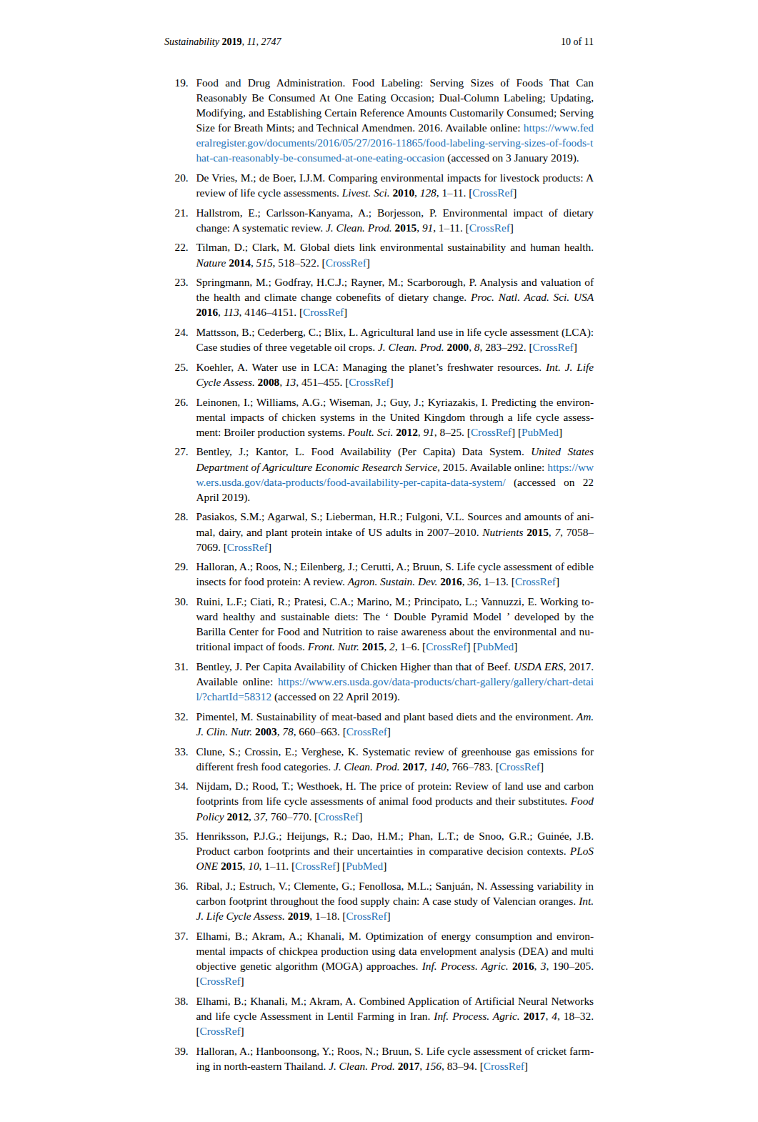Sustainability 2019, 11, 2747
10 of 11
19. Food and Drug Administration. Food Labeling: Serving Sizes of Foods That Can Reasonably Be Consumed At One Eating Occasion; Dual-Column Labeling; Updating, Modifying, and Establishing Certain Reference Amounts Customarily Consumed; Serving Size for Breath Mints; and Technical Amendmen. 2016. Available online: https://www.federalregister.gov/documents/2016/05/27/2016-11865/food-labeling-serving-sizes-of-foods-that-can-reasonably-be-consumed-at-one-eating-occasion (accessed on 3 January 2019).
20. De Vries, M.; de Boer, I.J.M. Comparing environmental impacts for livestock products: A review of life cycle assessments. Livest. Sci. 2010, 128, 1–11. [CrossRef]
21. Hallstrom, E.; Carlsson-Kanyama, A.; Borjesson, P. Environmental impact of dietary change: A systematic review. J. Clean. Prod. 2015, 91, 1–11. [CrossRef]
22. Tilman, D.; Clark, M. Global diets link environmental sustainability and human health. Nature 2014, 515, 518–522. [CrossRef]
23. Springmann, M.; Godfray, H.C.J.; Rayner, M.; Scarborough, P. Analysis and valuation of the health and climate change cobenefits of dietary change. Proc. Natl. Acad. Sci. USA 2016, 113, 4146–4151. [CrossRef]
24. Mattsson, B.; Cederberg, C.; Blix, L. Agricultural land use in life cycle assessment (LCA): Case studies of three vegetable oil crops. J. Clean. Prod. 2000, 8, 283–292. [CrossRef]
25. Koehler, A. Water use in LCA: Managing the planet’s freshwater resources. Int. J. Life Cycle Assess. 2008, 13, 451–455. [CrossRef]
26. Leinonen, I.; Williams, A.G.; Wiseman, J.; Guy, J.; Kyriazakis, I. Predicting the environmental impacts of chicken systems in the United Kingdom through a life cycle assessment: Broiler production systems. Poult. Sci. 2012, 91, 8–25. [CrossRef] [PubMed]
27. Bentley, J.; Kantor, L. Food Availability (Per Capita) Data System. United States Department of Agriculture Economic Research Service, 2015. Available online: https://www.ers.usda.gov/data-products/food-availability-per-capita-data-system/ (accessed on 22 April 2019).
28. Pasiakos, S.M.; Agarwal, S.; Lieberman, H.R.; Fulgoni, V.L. Sources and amounts of animal, dairy, and plant protein intake of US adults in 2007–2010. Nutrients 2015, 7, 7058–7069. [CrossRef]
29. Halloran, A.; Roos, N.; Eilenberg, J.; Cerutti, A.; Bruun, S. Life cycle assessment of edible insects for food protein: A review. Agron. Sustain. Dev. 2016, 36, 1–13. [CrossRef]
30. Ruini, L.F.; Ciati, R.; Pratesi, C.A.; Marino, M.; Principato, L.; Vannuzzi, E. Working toward healthy and sustainable diets: The ‘ Double Pyramid Model ’ developed by the Barilla Center for Food and Nutrition to raise awareness about the environmental and nutritional impact of foods. Front. Nutr. 2015, 2, 1–6. [CrossRef] [PubMed]
31. Bentley, J. Per Capita Availability of Chicken Higher than that of Beef. USDA ERS, 2017. Available online: https://www.ers.usda.gov/data-products/chart-gallery/gallery/chart-detail/?chartId=58312 (accessed on 22 April 2019).
32. Pimentel, M. Sustainability of meat-based and plant based diets and the environment. Am. J. Clin. Nutr. 2003, 78, 660–663. [CrossRef]
33. Clune, S.; Crossin, E.; Verghese, K. Systematic review of greenhouse gas emissions for different fresh food categories. J. Clean. Prod. 2017, 140, 766–783. [CrossRef]
34. Nijdam, D.; Rood, T.; Westhoek, H. The price of protein: Review of land use and carbon footprints from life cycle assessments of animal food products and their substitutes. Food Policy 2012, 37, 760–770. [CrossRef]
35. Henriksson, P.J.G.; Heijungs, R.; Dao, H.M.; Phan, L.T.; de Snoo, G.R.; Guinée, J.B. Product carbon footprints and their uncertainties in comparative decision contexts. PLoS ONE 2015, 10, 1–11. [CrossRef] [PubMed]
36. Ribal, J.; Estruch, V.; Clemente, G.; Fenollosa, M.L.; Sanjuán, N. Assessing variability in carbon footprint throughout the food supply chain: A case study of Valencian oranges. Int. J. Life Cycle Assess. 2019, 1–18. [CrossRef]
37. Elhami, B.; Akram, A.; Khanali, M. Optimization of energy consumption and environmental impacts of chickpea production using data envelopment analysis (DEA) and multi objective genetic algorithm (MOGA) approaches. Inf. Process. Agric. 2016, 3, 190–205. [CrossRef]
38. Elhami, B.; Khanali, M.; Akram, A. Combined Application of Artificial Neural Networks and life cycle Assessment in Lentil Farming in Iran. Inf. Process. Agric. 2017, 4, 18–32. [CrossRef]
39. Halloran, A.; Hanboonsong, Y.; Roos, N.; Bruun, S. Life cycle assessment of cricket farming in north-eastern Thailand. J. Clean. Prod. 2017, 156, 83–94. [CrossRef]